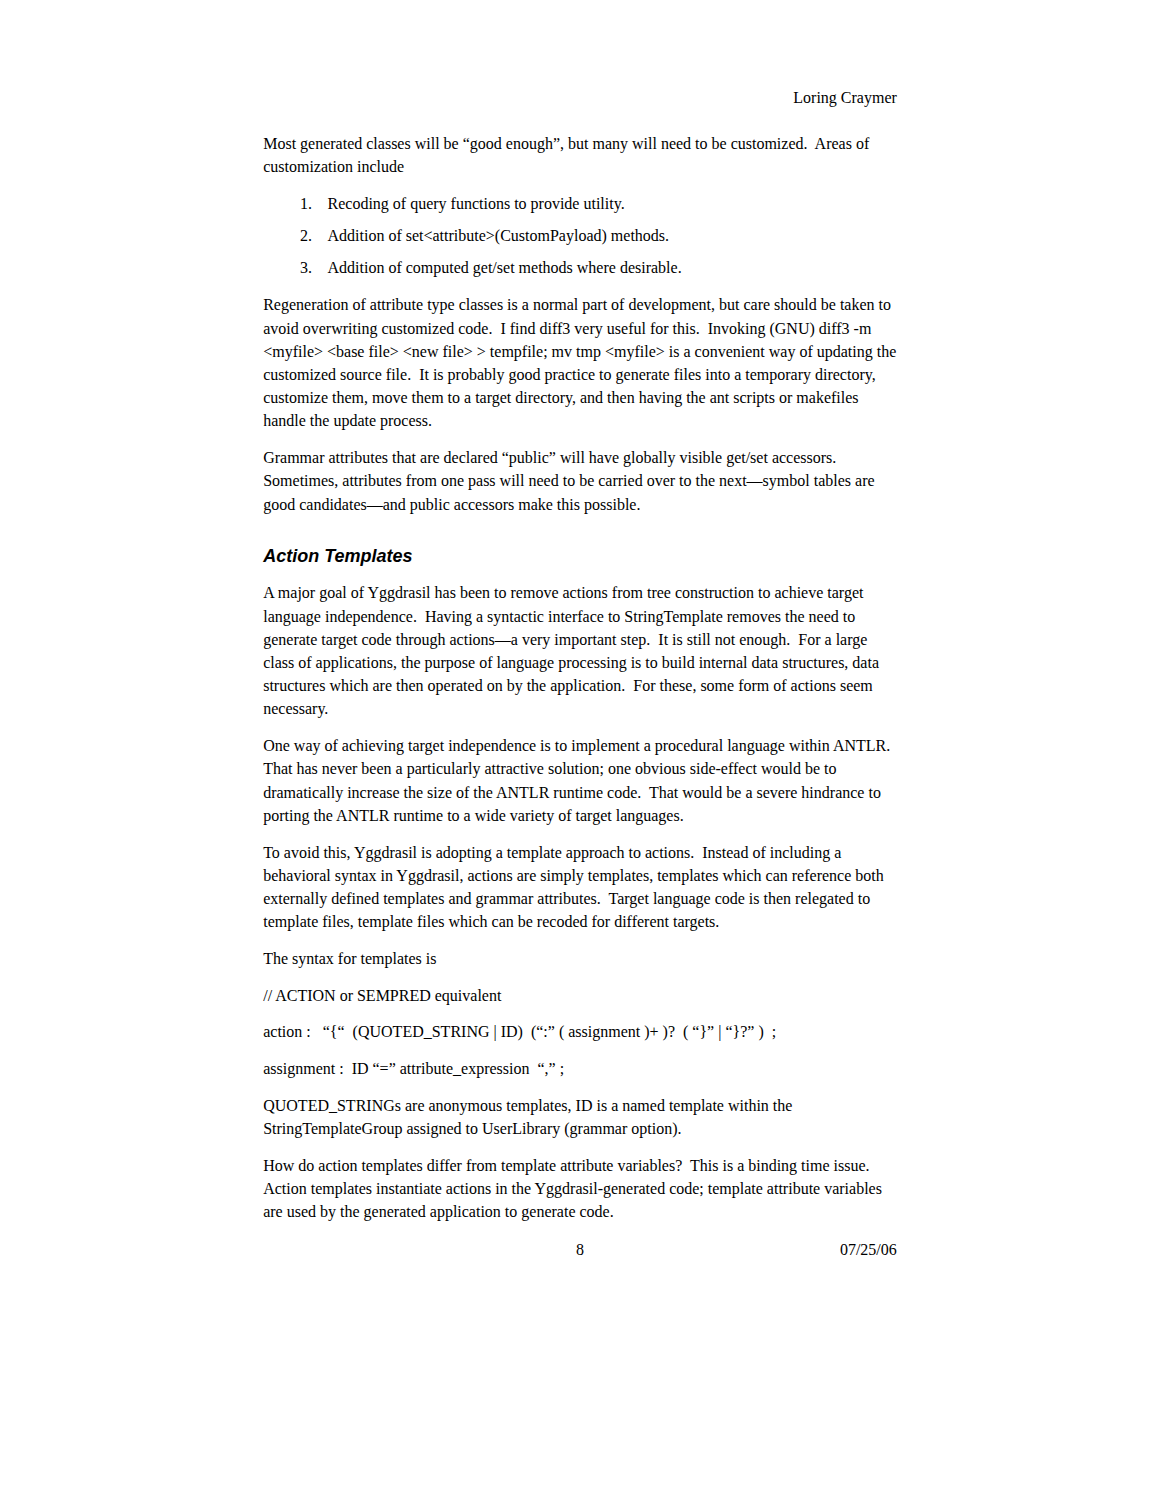Loring Craymer
Most generated classes will be “good enough”, but many will need to be customized. Areas of customization include
Recoding of query functions to provide utility.
Addition of set<attribute>(CustomPayload) methods.
Addition of computed get/set methods where desirable.
Regeneration of attribute type classes is a normal part of development, but care should be taken to avoid overwriting customized code. I find diff3 very useful for this. Invoking (GNU) diff3 -m <myfile> <base file> <new file> > tempfile; mv tmp <myfile> is a convenient way of updating the customized source file. It is probably good practice to generate files into a temporary directory, customize them, move them to a target directory, and then having the ant scripts or makefiles handle the update process.
Grammar attributes that are declared “public” will have globally visible get/set accessors. Sometimes, attributes from one pass will need to be carried over to the next—symbol tables are good candidates—and public accessors make this possible.
Action Templates
A major goal of Yggdrasil has been to remove actions from tree construction to achieve target language independence. Having a syntactic interface to StringTemplate removes the need to generate target code through actions—a very important step. It is still not enough. For a large class of applications, the purpose of language processing is to build internal data structures, data structures which are then operated on by the application. For these, some form of actions seem necessary.
One way of achieving target independence is to implement a procedural language within ANTLR. That has never been a particularly attractive solution; one obvious side-effect would be to dramatically increase the size of the ANTLR runtime code. That would be a severe hindrance to porting the ANTLR runtime to a wide variety of target languages.
To avoid this, Yggdrasil is adopting a template approach to actions. Instead of including a behavioral syntax in Yggdrasil, actions are simply templates, templates which can reference both externally defined templates and grammar attributes. Target language code is then relegated to template files, template files which can be recoded for different targets.
The syntax for templates is
// ACTION or SEMPRED equivalent
action : “{“ (QUOTED_STRING | ID) (“:” ( assignment )+ )? ( “}” | “}?” ) ;
assignment : ID “=” attribute_expression “,” ;
QUOTED_STRINGs are anonymous templates, ID is a named template within the StringTemplateGroup assigned to UserLibrary (grammar option).
How do action templates differ from template attribute variables? This is a binding time issue. Action templates instantiate actions in the Yggdrasil-generated code; template attribute variables are used by the generated application to generate code.
8
07/25/06